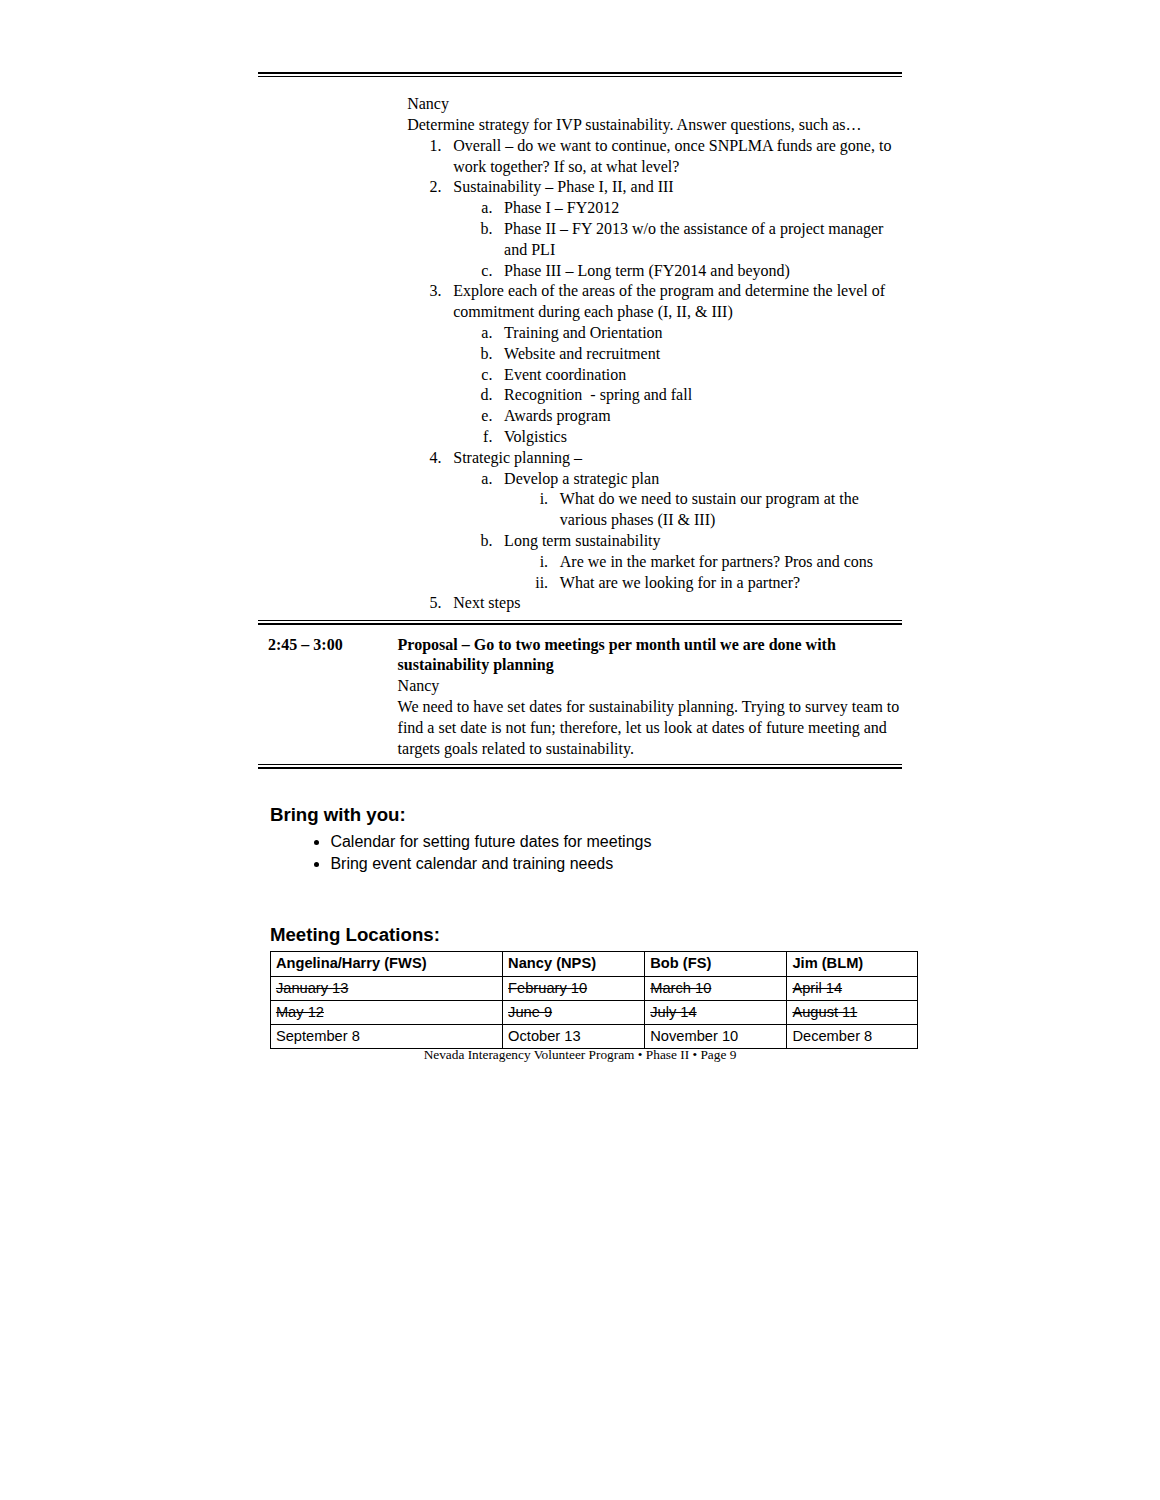Nancy
Determine strategy for IVP sustainability. Answer questions, such as…
Overall – do we want to continue, once SNPLMA funds are gone, to work together? If so, at what level?
Sustainability – Phase I, II, and III
Phase I – FY2012
Phase II – FY 2013 w/o the assistance of a project manager and PLI
Phase III – Long term (FY2014 and beyond)
Explore each of the areas of the program and determine the level of commitment during each phase (I, II, & III)
Training and Orientation
Website and recruitment
Event coordination
Recognition - spring and fall
Awards program
Volgistics
Strategic planning –
Develop a strategic plan
What do we need to sustain our program at the various phases (II & III)
Long term sustainability
Are we in the market for partners? Pros and cons
What are we looking for in a partner?
Next steps
2:45 – 3:00
Proposal – Go to two meetings per month until we are done with sustainability planning
Nancy
We need to have set dates for sustainability planning. Trying to survey team to find a set date is not fun; therefore, let us look at dates of future meeting and targets goals related to sustainability.
Bring with you:
Calendar for setting future dates for meetings
Bring event calendar and training needs
Meeting Locations:
| Angelina/Harry (FWS) | Nancy (NPS) | Bob (FS) | Jim (BLM) |
| --- | --- | --- | --- |
| January 13 | February 10 | March 10 | April 14 |
| May 12 | June 9 | July 14 | August 11 |
| September 8 | October 13 | November 10 | December 8 |
Nevada Interagency Volunteer Program • Phase II • Page 9